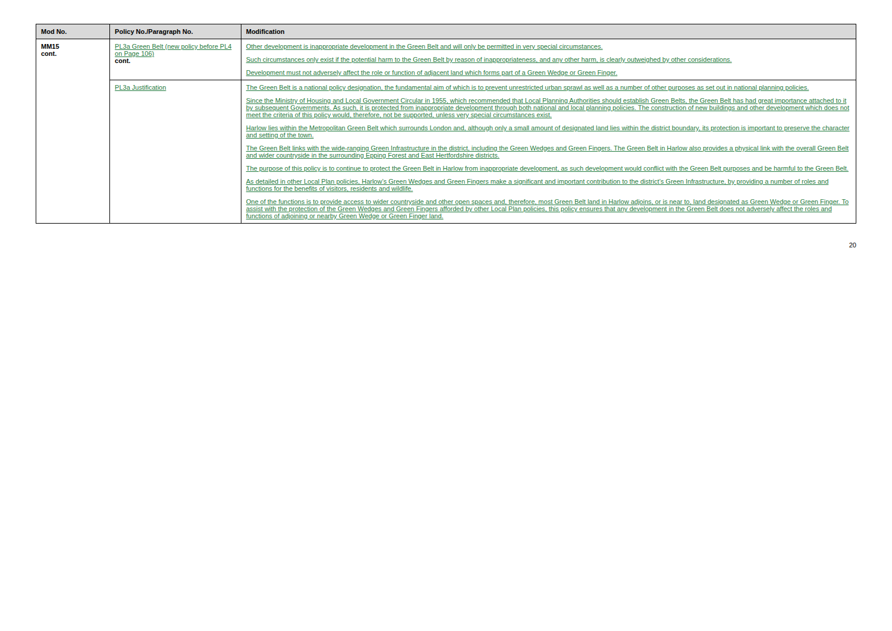| Mod No. | Policy No./Paragraph No. | Modification |
| --- | --- | --- |
| MM15 cont. | PL3a Green Belt (new policy before PL4 on Page 106) cont. | Other development is inappropriate development in the Green Belt and will only be permitted in very special circumstances. Such circumstances only exist if the potential harm to the Green Belt by reason of inappropriateness, and any other harm, is clearly outweighed by other considerations. Development must not adversely affect the role or function of adjacent land which forms part of a Green Wedge or Green Finger. |
| PL3a Justification | The Green Belt is a national policy designation, the fundamental aim of which is to prevent unrestricted urban sprawl as well as a number of other purposes as set out in national planning policies. Since the Ministry of Housing and Local Government Circular in 1955, which recommended that Local Planning Authorities should establish Green Belts, the Green Belt has had great importance attached to it by subsequent Governments. As such, it is protected from inappropriate development through both national and local planning policies. The construction of new buildings and other development which does not meet the criteria of this policy would, therefore, not be supported, unless very special circumstances exist. Harlow lies within the Metropolitan Green Belt which surrounds London and, although only a small amount of designated land lies within the district boundary, its protection is important to preserve the character and setting of the town. The Green Belt links with the wide-ranging Green Infrastructure in the district, including the Green Wedges and Green Fingers. The Green Belt in Harlow also provides a physical link with the overall Green Belt and wider countryside in the surrounding Epping Forest and East Hertfordshire districts. The purpose of this policy is to continue to protect the Green Belt in Harlow from inappropriate development, as such development would conflict with the Green Belt purposes and be harmful to the Green Belt. As detailed in other Local Plan policies, Harlow’s Green Wedges and Green Fingers make a significant and important contribution to the district’s Green Infrastructure, by providing a number of roles and functions for the benefits of visitors, residents and wildlife. One of the functions is to provide access to wider countryside and other open spaces and, therefore, most Green Belt land in Harlow adjoins, or is near to, land designated as Green Wedge or Green Finger. To assist with the protection of the Green Wedges and Green Fingers afforded by other Local Plan policies, this policy ensures that any development in the Green Belt does not adversely affect the roles and functions of adjoining or nearby Green Wedge or Green Finger land. |
20